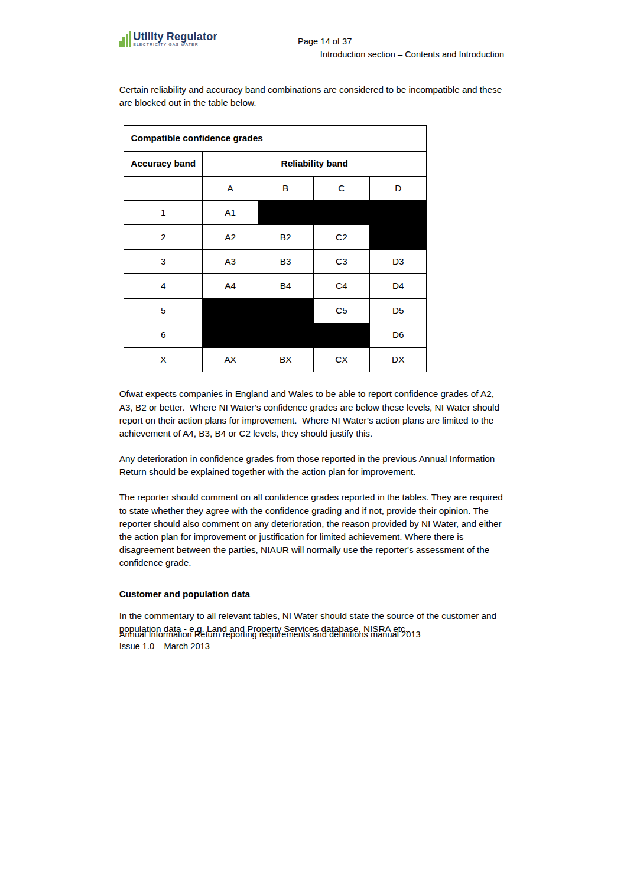Utility Regulator
Electricity Gas Water
Page 14 of 37
Introduction section – Contents and Introduction
Certain reliability and accuracy band combinations are considered to be incompatible and these are blocked out in the table below.
| Compatible confidence grades |
| Accuracy band | Reliability band |
| | A | B | C | D |
| 1 | A1 | | |
| 2 | A2 | B2 | C2 | |
| 3 | A3 | B3 | C3 | D3 |
| 4 | A4 | B4 | C4 | D4 |
| 5 | | | C5 | D5 |
| 6 | | | D6 |
| X | AX | BX | CX | DX |
Ofwat expects companies in England and Wales to be able to report confidence grades of A2, A3, B2 or better. Where NI Water’s confidence grades are below these levels, NI Water should report on their action plans for improvement. Where NI Water’s action plans are limited to the achievement of A4, B3, B4 or C2 levels, they should justify this.
Any deterioration in confidence grades from those reported in the previous Annual Information Return should be explained together with the action plan for improvement.
The reporter should comment on all confidence grades reported in the tables. They are required to state whether they agree with the confidence grading and if not, provide their opinion. The reporter should also comment on any deterioration, the reason provided by NI Water, and either the action plan for improvement or justification for limited achievement. Where there is disagreement between the parties, NIAUR will normally use the reporter's assessment of the confidence grade.
Customer and population data
In the commentary to all relevant tables, NI Water should state the source of the customer and population data - e.g. Land and Property Services database, NISRA etc.
Annual Information Return reporting requirements and definitions manual 2013
Issue 1.0 – March 2013